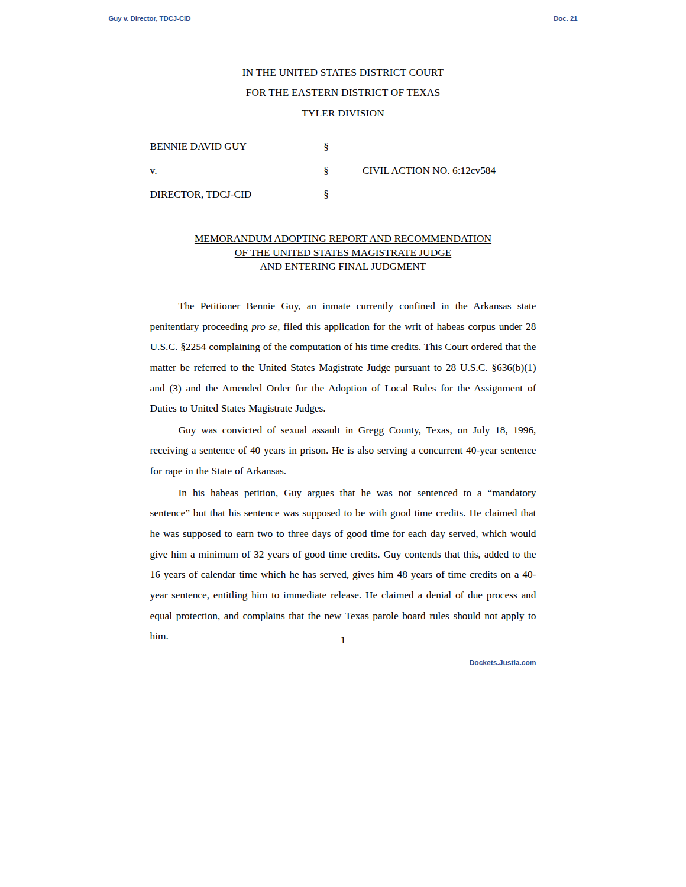Guy v. Director, TDCJ-CID Doc. 21
IN THE UNITED STATES DISTRICT COURT
FOR THE EASTERN DISTRICT OF TEXAS
TYLER DIVISION
| BENNIE DAVID GUY | § | |
| v. | § | CIVIL ACTION NO. 6:12cv584 |
| DIRECTOR, TDCJ-CID | § | |
MEMORANDUM ADOPTING REPORT AND RECOMMENDATION
OF THE UNITED STATES MAGISTRATE JUDGE
AND ENTERING FINAL JUDGMENT
The Petitioner Bennie Guy, an inmate currently confined in the Arkansas state penitentiary proceeding pro se, filed this application for the writ of habeas corpus under 28 U.S.C. §2254 complaining of the computation of his time credits. This Court ordered that the matter be referred to the United States Magistrate Judge pursuant to 28 U.S.C. §636(b)(1) and (3) and the Amended Order for the Adoption of Local Rules for the Assignment of Duties to United States Magistrate Judges.
Guy was convicted of sexual assault in Gregg County, Texas, on July 18, 1996, receiving a sentence of 40 years in prison. He is also serving a concurrent 40-year sentence for rape in the State of Arkansas.
In his habeas petition, Guy argues that he was not sentenced to a “mandatory sentence” but that his sentence was supposed to be with good time credits. He claimed that he was supposed to earn two to three days of good time for each day served, which would give him a minimum of 32 years of good time credits. Guy contends that this, added to the 16 years of calendar time which he has served, gives him 48 years of time credits on a 40-year sentence, entitling him to immediate release. He claimed a denial of due process and equal protection, and complains that the new Texas parole board rules should not apply to him.
1
Dockets.Justia.com